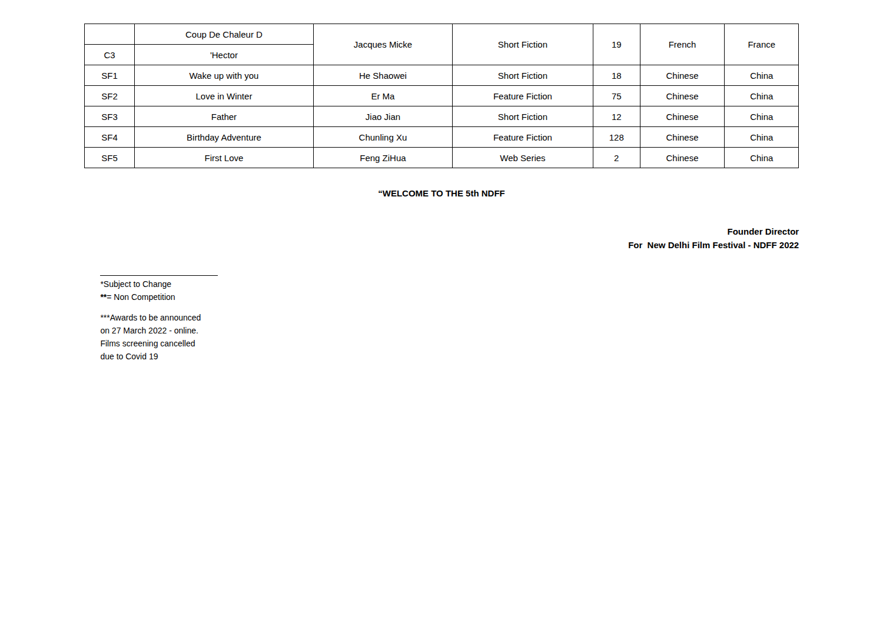| | Coup De Chaleur D | Jacques Micke | Short Fiction | 19 | French | France |
| C3 | 'Hector |
| SF1 | Wake up with you | He Shaowei | Short Fiction | 18 | Chinese | China |
| SF2 | Love in Winter | Er Ma | Feature Fiction | 75 | Chinese | China |
| SF3 | Father | Jiao Jian | Short Fiction | 12 | Chinese | China |
| SF4 | Birthday Adventure | Chunling Xu | Feature Fiction | 128 | Chinese | China |
| SF5 | First Love | Feng ZiHua | Web Series | 2 | Chinese | China |
“WELCOME TO THE 5th NDFF
Founder Director
For New Delhi Film Festival - NDFF 2022
*Subject to Change
**= Non Competition
***Awards to be announced
on 27 March 2022 - online.
Films screening cancelled
due to Covid 19